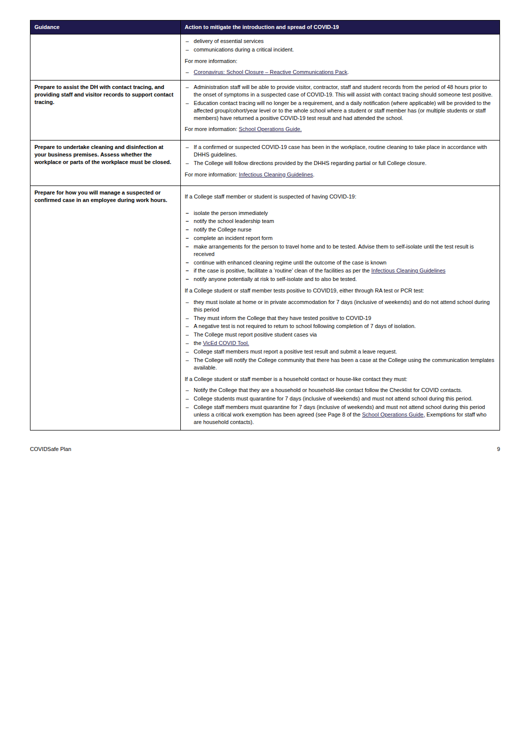| Guidance | Action to mitigate the introduction and spread of COVID-19 |
| --- | --- |
| | delivery of essential services communications during a critical incident. For more information: Coronavirus: School Closure – Reactive Communications Pack . |
| Prepare to assist the DH with contact tracing, and providing staff and visitor records to support contact tracing. | Administration staff will be able to provide visitor, contractor, staff and student records from the period of 48 hours prior to the onset of symptoms in a suspected case of COVID-19. This will assist with contact tracing should someone test positive. Education contact tracing will no longer be a requirement, and a daily notification (where applicable) will be provided to the affected group/cohort/year level or to the whole school where a student or staff member has (or multiple students or staff members) have returned a positive COVID-19 test result and had attended the school. For more information: School Operations Guide. |
| Prepare to undertake cleaning and disinfection at your business premises. Assess whether the workplace or parts of the workplace must be closed. | If a confirmed or suspected COVID-19 case has been in the workplace, routine cleaning to take place in accordance with DHHS guidelines. The College will follow directions provided by the DHHS regarding partial or full College closure. For more information: Infectious Cleaning Guidelines . |
| Prepare for how you will manage a suspected or confirmed case in an employee during work hours. | If a College staff member or student is suspected of having COVID-19: isolate the person immediately notify the school leadership team notify the College nurse complete an incident report form make arrangements for the person to travel home and to be tested. Advise them to self-isolate until the test result is received continue with enhanced cleaning regime until the outcome of the case is known if the case is positive, facilitate a ‘routine’ clean of the facilities as per the Infectious Cleaning Guidelines notify anyone potentially at risk to self-isolate and to also be tested. If a College student or staff member tests positive to COVID19, either through RA test or PCR test: they must isolate at home or in private accommodation for 7 days (inclusive of weekends) and do not attend school during this period They must inform the College that they have tested positive to COVID-19 A negative test is not required to return to school following completion of 7 days of isolation. The College must report positive student cases via the VicEd COVID Tool. College staff members must report a positive test result and submit a leave request. The College will notify the College community that there has been a case at the College using the communication templates available. If a College student or staff member is a household contact or house-like contact they must: Notify the College that they are a household or household-like contact follow the Checklist for COVID contacts. College students must quarantine for 7 days (inclusive of weekends) and must not attend school during this period. College staff members must quarantine for 7 days (inclusive of weekends) and must not attend school during this period unless a critical work exemption has been agreed (see Page 8 of the School Operations Guide, Exemptions for staff who are household contacts). |
COVIDSafe Plan 9